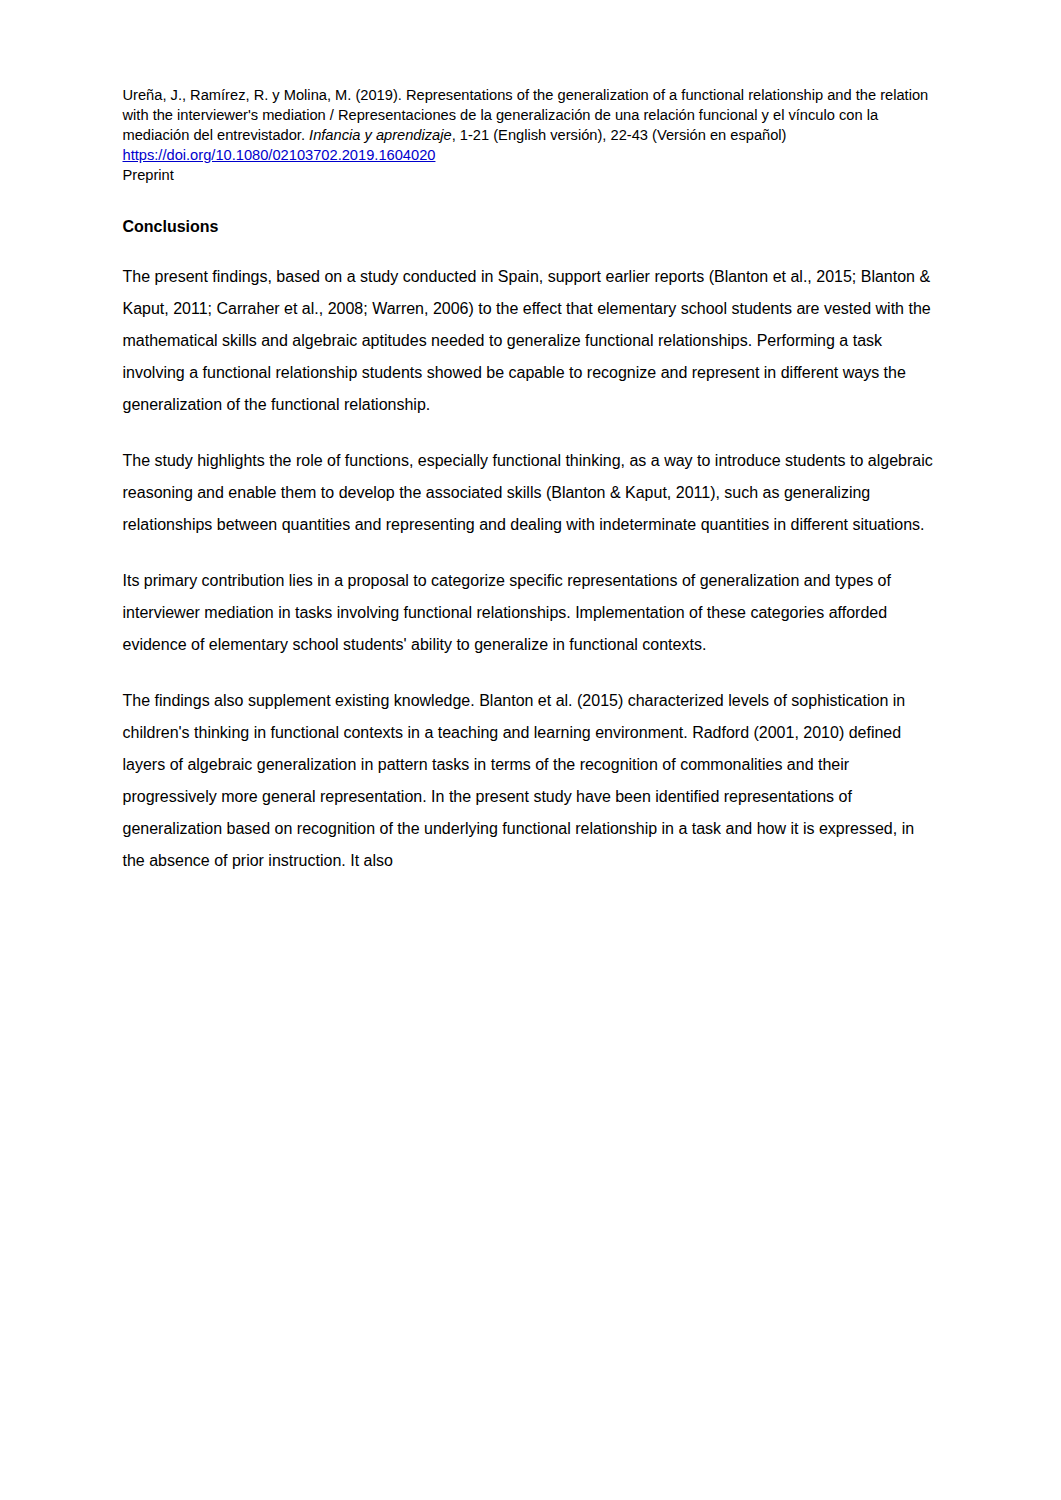Ureña, J., Ramírez, R. y Molina, M. (2019). Representations of the generalization of a functional relationship and the relation with the interviewer's mediation / Representaciones de la generalización de una relación funcional y el vínculo con la mediación del entrevistador. Infancia y aprendizaje, 1-21 (English versión), 22-43 (Versión en español)
https://doi.org/10.1080/02103702.2019.1604020
Preprint
Conclusions
The present findings, based on a study conducted in Spain, support earlier reports (Blanton et al., 2015; Blanton & Kaput, 2011; Carraher et al., 2008; Warren, 2006) to the effect that elementary school students are vested with the mathematical skills and algebraic aptitudes needed to generalize functional relationships. Performing a task involving a functional relationship students showed be capable to recognize and represent in different ways the generalization of the functional relationship.
The study highlights the role of functions, especially functional thinking, as a way to introduce students to algebraic reasoning and enable them to develop the associated skills (Blanton & Kaput, 2011), such as generalizing relationships between quantities and representing and dealing with indeterminate quantities in different situations.
Its primary contribution lies in a proposal to categorize specific representations of generalization and types of interviewer mediation in tasks involving functional relationships. Implementation of these categories afforded evidence of elementary school students' ability to generalize in functional contexts.
The findings also supplement existing knowledge. Blanton et al. (2015) characterized levels of sophistication in children's thinking in functional contexts in a teaching and learning environment. Radford (2001, 2010) defined layers of algebraic generalization in pattern tasks in terms of the recognition of commonalities and their progressively more general representation. In the present study have been identified representations of generalization based on recognition of the underlying functional relationship in a task and how it is expressed, in the absence of prior instruction. It also